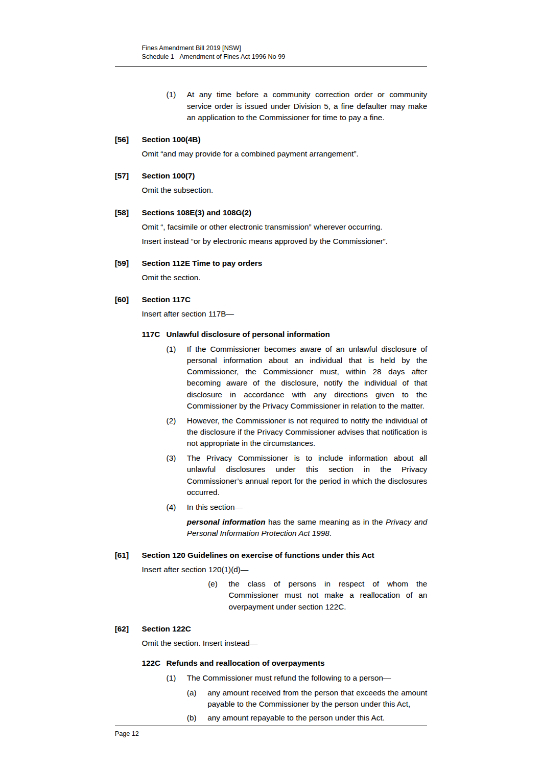Fines Amendment Bill 2019 [NSW] Schedule 1 Amendment of Fines Act 1996 No 99
(1) At any time before a community correction order or community service order is issued under Division 5, a fine defaulter may make an application to the Commissioner for time to pay a fine.
[56] Section 100(4B)
Omit “and may provide for a combined payment arrangement”.
[57] Section 100(7)
Omit the subsection.
[58] Sections 108E(3) and 108G(2)
Omit “, facsimile or other electronic transmission” wherever occurring.
Insert instead “or by electronic means approved by the Commissioner”.
[59] Section 112E Time to pay orders
Omit the section.
[60] Section 117C
Insert after section 117B—
117C Unlawful disclosure of personal information
(1) If the Commissioner becomes aware of an unlawful disclosure of personal information about an individual that is held by the Commissioner, the Commissioner must, within 28 days after becoming aware of the disclosure, notify the individual of that disclosure in accordance with any directions given to the Commissioner by the Privacy Commissioner in relation to the matter.
(2) However, the Commissioner is not required to notify the individual of the disclosure if the Privacy Commissioner advises that notification is not appropriate in the circumstances.
(3) The Privacy Commissioner is to include information about all unlawful disclosures under this section in the Privacy Commissioner’s annual report for the period in which the disclosures occurred.
(4) In this section—
personal information has the same meaning as in the Privacy and Personal Information Protection Act 1998.
[61] Section 120 Guidelines on exercise of functions under this Act
Insert after section 120(1)(d)—
(e) the class of persons in respect of whom the Commissioner must not make a reallocation of an overpayment under section 122C.
[62] Section 122C
Omit the section. Insert instead—
122C Refunds and reallocation of overpayments
(1) The Commissioner must refund the following to a person—
(a) any amount received from the person that exceeds the amount payable to the Commissioner by the person under this Act,
(b) any amount repayable to the person under this Act.
Page 12